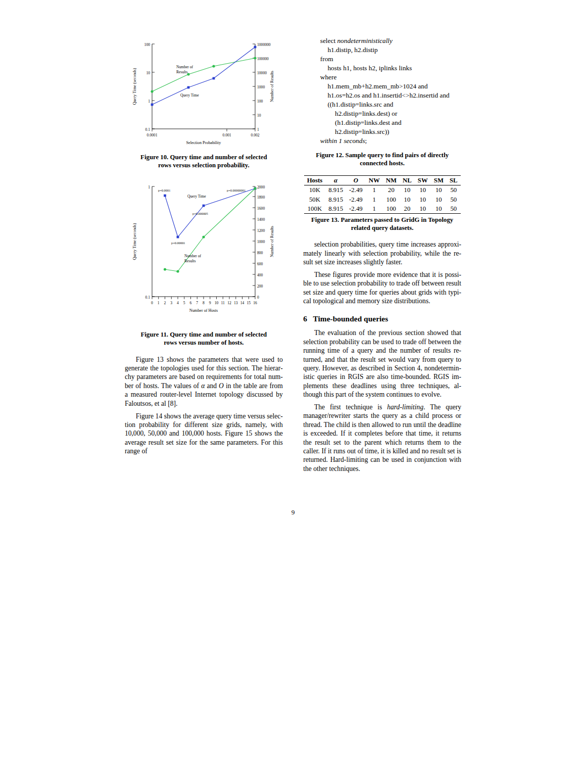0.1 1 10 100 1 10 100 1000 10000 100000 1000000 0.0001 0.001 0.002 Selection Probability Query Time (seconds) Number of Results Number of Results Query Time
Figure 10. Query time and number of selected rows versus selection probability.
0.1 1 0 200 400 600 800 1000 1200 1400 1600 1800 2000 0 1 2 3 4 5 6 7 8 9 10 11 12 13 14 15 16 Number of Hosts Query Time (seconds) Number of Results p=0.0001 p=0.00001 p=0.000005 p=0.00000001 Query Time Number of Results
Figure 11. Query time and number of selected rows versus number of hosts.
Figure 13 shows the parameters that were used to generate the topologies used for this section. The hierarchy parameters are based on requirements for total number of hosts. The values of α and O in the table are from a measured router-level Internet topology discussed by Faloutsos, et al [8].
Figure 14 shows the average query time versus selection probability for different size grids, namely, with 10,000, 50,000 and 100,000 hosts. Figure 15 shows the average result set size for the same parameters. For this range of
select nondeterministically
h1.distip, h2.distip
from
hosts h1, hosts h2, iplinks links
where
h1.mem_mb+h2.mem_mb>1024 and
h1.os=h2.os and h1.insertid<>h2.insertid and
((h1.distip=links.src and
h2.distip=links.dest) or
(h1.distip=links.dest and
h2.distip=links.src))
within 1 seconds;
Figure 12. Sample query to find pairs of directly connected hosts.
| Hosts | α | O | NW | NM | NL | SW | SM | SL |
| --- | --- | --- | --- | --- | --- | --- | --- | --- |
| 10K | 8.915 | -2.49 | 1 | 20 | 10 | 10 | 10 | 50 |
| 50K | 8.915 | -2.49 | 1 | 100 | 10 | 10 | 10 | 50 |
| 100K | 8.915 | -2.49 | 1 | 100 | 20 | 10 | 10 | 50 |
Figure 13. Parameters passed to GridG in Topology related query datasets.
selection probabilities, query time increases approximately linearly with selection probability, while the result set size increases slightly faster.
These figures provide more evidence that it is possible to use selection probability to trade off between result set size and query time for queries about grids with typical topological and memory size distributions.
6 Time-bounded queries
The evaluation of the previous section showed that selection probability can be used to trade off between the running time of a query and the number of results returned, and that the result set would vary from query to query. However, as described in Section 4, nondeterministic queries in RGIS are also time-bounded. RGIS implements these deadlines using three techniques, although this part of the system continues to evolve.
The first technique is hard-limiting. The query manager/rewriter starts the query as a child process or thread. The child is then allowed to run until the deadline is exceeded. If it completes before that time, it returns the result set to the parent which returns them to the caller. If it runs out of time, it is killed and no result set is returned. Hard-limiting can be used in conjunction with the other techniques.
9